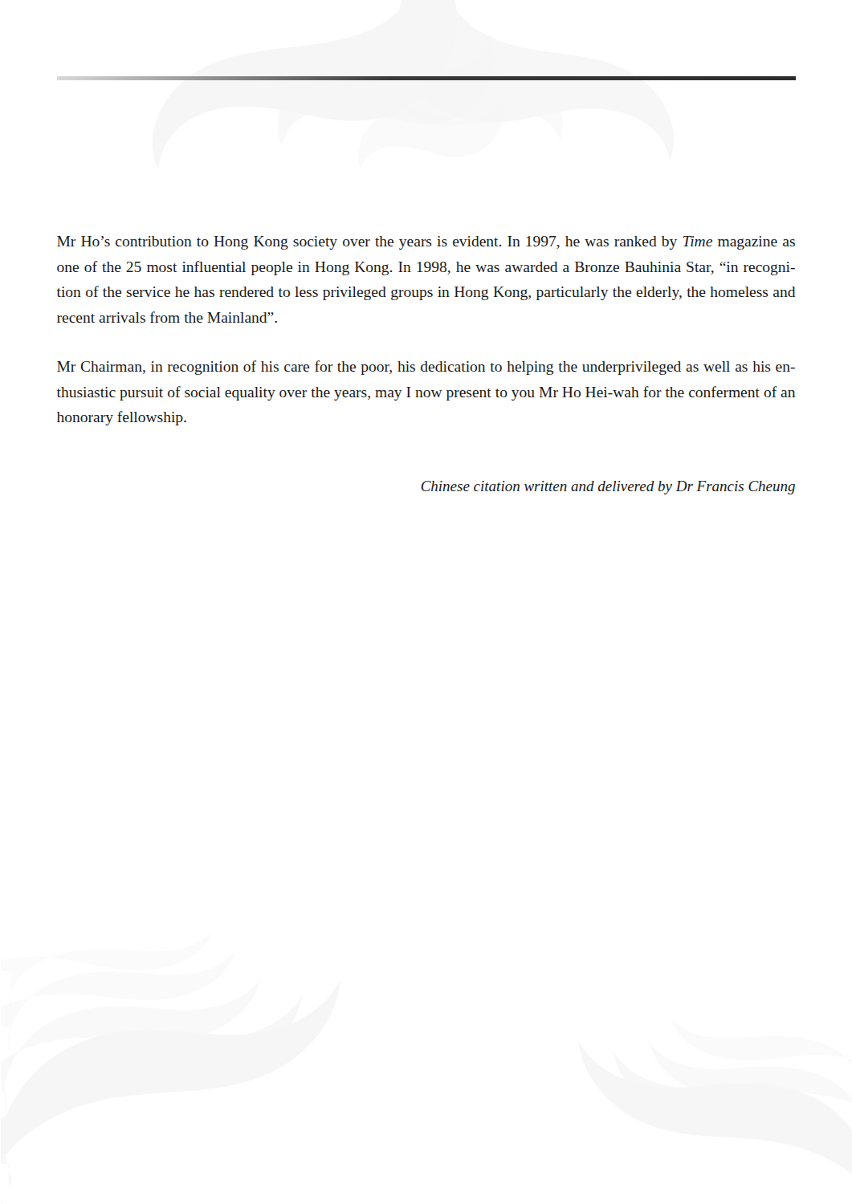Mr Ho’s contribution to Hong Kong society over the years is evident. In 1997, he was ranked by Time magazine as one of the 25 most influential people in Hong Kong. In 1998, he was awarded a Bronze Bauhinia Star, “in recognition of the service he has rendered to less privileged groups in Hong Kong, particularly the elderly, the homeless and recent arrivals from the Mainland”.
Mr Chairman, in recognition of his care for the poor, his dedication to helping the underprivileged as well as his enthusiastic pursuit of social equality over the years, may I now present to you Mr Ho Hei-wah for the conferment of an honorary fellowship.
Chinese citation written and delivered by Dr Francis Cheung